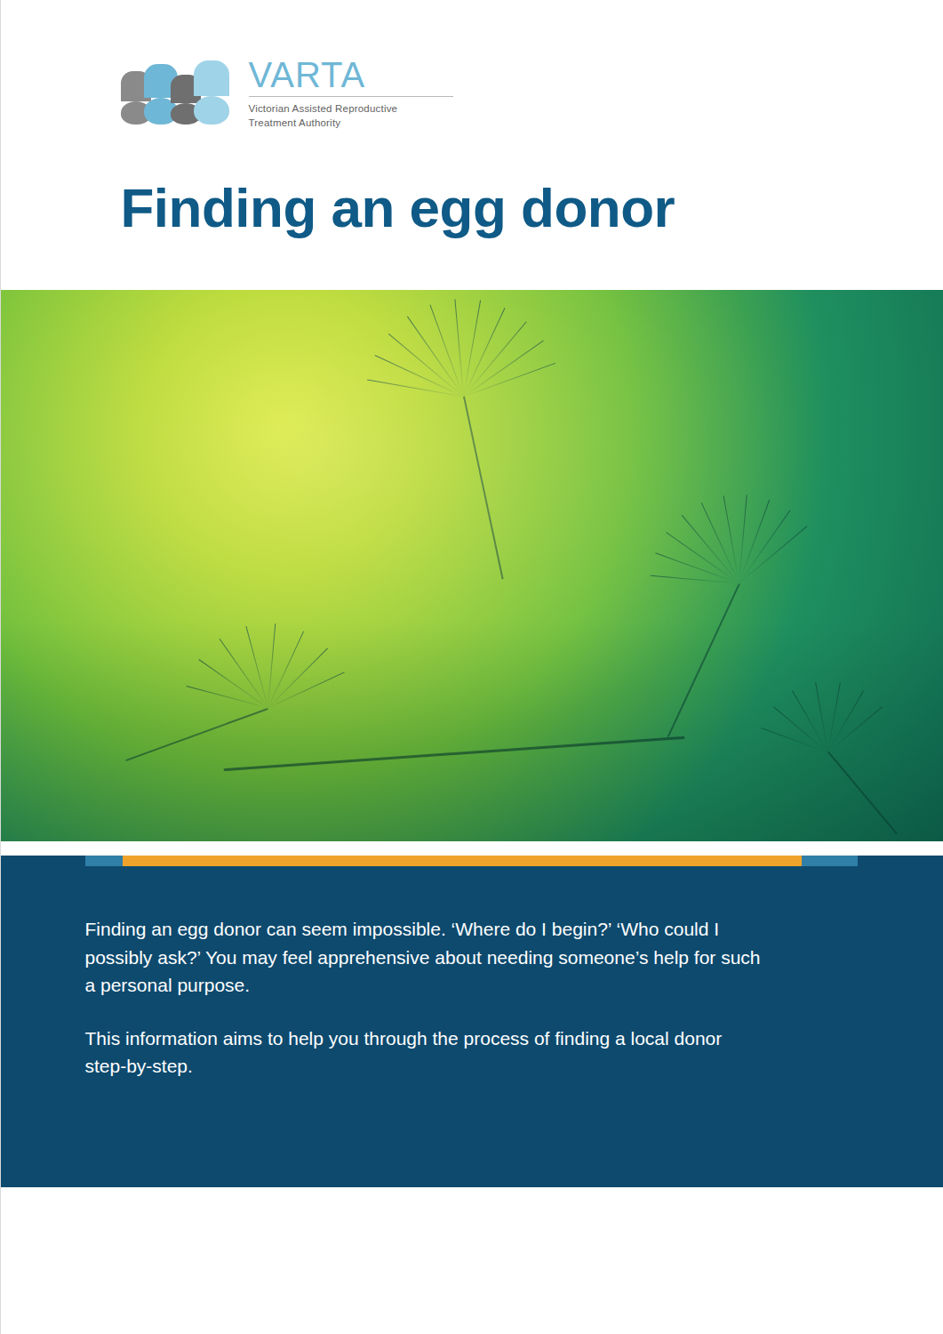VARTA
Victorian Assisted Reproductive
Treatment Authority
Finding an egg donor
Finding an egg donor can seem impossible. ‘Where do I begin?’ ‘Who could I possibly ask?’ You may feel apprehensive about needing someone’s help for such a personal purpose.
This information aims to help you through the process of finding a local donor step-by-step.